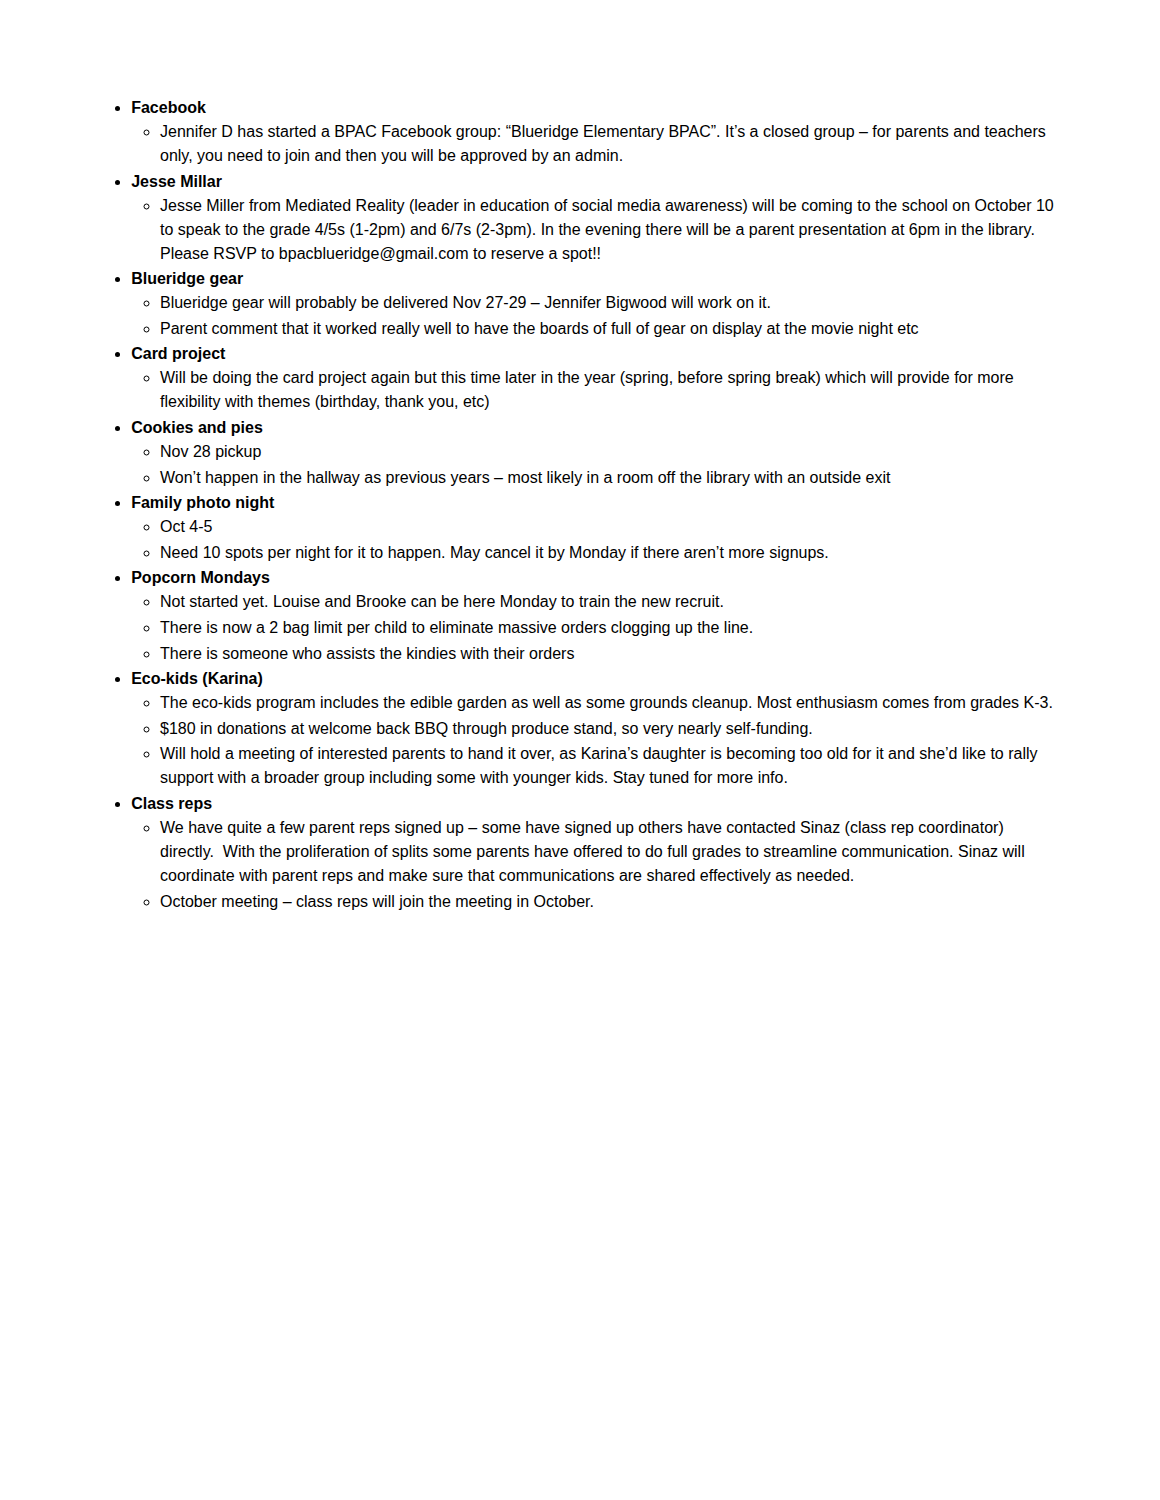Facebook
Jennifer D has started a BPAC Facebook group: “Blueridge Elementary BPAC”. It’s a closed group – for parents and teachers only, you need to join and then you will be approved by an admin.
Jesse Millar
Jesse Miller from Mediated Reality (leader in education of social media awareness) will be coming to the school on October 10 to speak to the grade 4/5s (1-2pm) and 6/7s (2-3pm). In the evening there will be a parent presentation at 6pm in the library. Please RSVP to bpacblueridge@gmail.com to reserve a spot!!
Blueridge gear
Blueridge gear will probably be delivered Nov 27-29 – Jennifer Bigwood will work on it.
Parent comment that it worked really well to have the boards of full of gear on display at the movie night etc
Card project
Will be doing the card project again but this time later in the year (spring, before spring break) which will provide for more flexibility with themes (birthday, thank you, etc)
Cookies and pies
Nov 28 pickup
Won’t happen in the hallway as previous years – most likely in a room off the library with an outside exit
Family photo night
Oct 4-5
Need 10 spots per night for it to happen. May cancel it by Monday if there aren’t more signups.
Popcorn Mondays
Not started yet. Louise and Brooke can be here Monday to train the new recruit.
There is now a 2 bag limit per child to eliminate massive orders clogging up the line.
There is someone who assists the kindies with their orders
Eco-kids (Karina)
The eco-kids program includes the edible garden as well as some grounds cleanup. Most enthusiasm comes from grades K-3.
$180 in donations at welcome back BBQ through produce stand, so very nearly self-funding.
Will hold a meeting of interested parents to hand it over, as Karina’s daughter is becoming too old for it and she’d like to rally support with a broader group including some with younger kids. Stay tuned for more info.
Class reps
We have quite a few parent reps signed up – some have signed up others have contacted Sinaz (class rep coordinator) directly. With the proliferation of splits some parents have offered to do full grades to streamline communication. Sinaz will coordinate with parent reps and make sure that communications are shared effectively as needed.
October meeting – class reps will join the meeting in October.